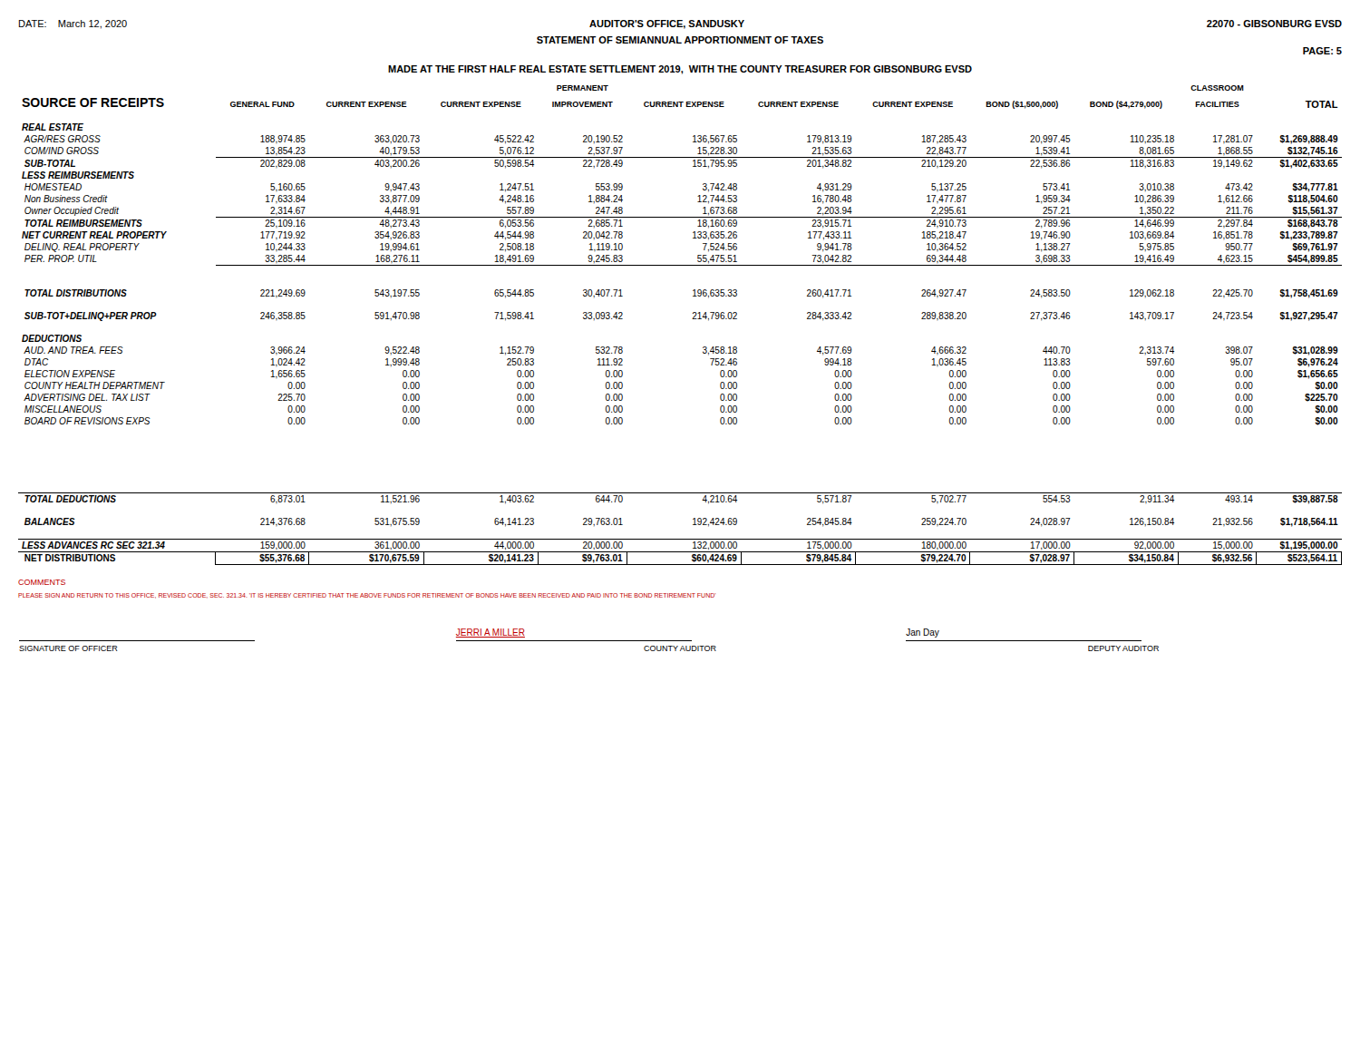DATE: March 12, 2020
AUDITOR'S OFFICE, SANDUSKY
22070 - GIBSONBURG EVSD
STATEMENT OF SEMIANNUAL APPORTIONMENT OF TAXES
PAGE: 5
MADE AT THE FIRST HALF REAL ESTATE SETTLEMENT 2019, WITH THE COUNTY TREASURER FOR GIBSONBURG EVSD
| | | PERMANENT | | CLASSROOM | |
| --- | --- | --- | --- | --- | --- |
| SOURCE OF RECEIPTS | GENERAL FUND | CURRENT EXPENSE | CURRENT EXPENSE | IMPROVEMENT | CURRENT EXPENSE | CURRENT EXPENSE | CURRENT EXPENSE | BOND ($1,500,000) | BOND ($4,279,000) | FACILITIES | TOTAL |
| REAL ESTATE | |
| AGR/RES GROSS | 188,974.85 | 363,020.73 | 45,522.42 | 20,190.52 | 136,567.65 | 179,813.19 | 187,285.43 | 20,997.45 | 110,235.18 | 17,281.07 | $1,269,888.49 |
| COM/IND GROSS | 13,854.23 | 40,179.53 | 5,076.12 | 2,537.97 | 15,228.30 | 21,535.63 | 22,843.77 | 1,539.41 | 8,081.65 | 1,868.55 | $132,745.16 |
| SUB-TOTAL | 202,829.08 | 403,200.26 | 50,598.54 | 22,728.49 | 151,795.95 | 201,348.82 | 210,129.20 | 22,536.86 | 118,316.83 | 19,149.62 | $1,402,633.65 |
| LESS REIMBURSEMENTS | |
| HOMESTEAD | 5,160.65 | 9,947.43 | 1,247.51 | 553.99 | 3,742.48 | 4,931.29 | 5,137.25 | 573.41 | 3,010.38 | 473.42 | $34,777.81 |
| Non Business Credit | 17,633.84 | 33,877.09 | 4,248.16 | 1,884.24 | 12,744.53 | 16,780.48 | 17,477.87 | 1,959.34 | 10,286.39 | 1,612.66 | $118,504.60 |
| Owner Occupied Credit | 2,314.67 | 4,448.91 | 557.89 | 247.48 | 1,673.68 | 2,203.94 | 2,295.61 | 257.21 | 1,350.22 | 211.76 | $15,561.37 |
| TOTAL REIMBURSEMENTS | 25,109.16 | 48,273.43 | 6,053.56 | 2,685.71 | 18,160.69 | 23,915.71 | 24,910.73 | 2,789.96 | 14,646.99 | 2,297.84 | $168,843.78 |
| NET CURRENT REAL PROPERTY | 177,719.92 | 354,926.83 | 44,544.98 | 20,042.78 | 133,635.26 | 177,433.11 | 185,218.47 | 19,746.90 | 103,669.84 | 16,851.78 | $1,233,789.87 |
| DELINQ. REAL PROPERTY | 10,244.33 | 19,994.61 | 2,508.18 | 1,119.10 | 7,524.56 | 9,941.78 | 10,364.52 | 1,138.27 | 5,975.85 | 950.77 | $69,761.97 |
| PER. PROP. UTIL | 33,285.44 | 168,276.11 | 18,491.69 | 9,245.83 | 55,475.51 | 73,042.82 | 69,344.48 | 3,698.33 | 19,416.49 | 4,623.15 | $454,899.85 |
| TOTAL DISTRIBUTIONS | 221,249.69 | 543,197.55 | 65,544.85 | 30,407.71 | 196,635.33 | 260,417.71 | 264,927.47 | 24,583.50 | 129,062.18 | 22,425.70 | $1,758,451.69 |
| SUB-TOT+DELINQ+PER PROP | 246,358.85 | 591,470.98 | 71,598.41 | 33,093.42 | 214,796.02 | 284,333.42 | 289,838.20 | 27,373.46 | 143,709.17 | 24,723.54 | $1,927,295.47 |
| DEDUCTIONS | |
| AUD. AND TREA. FEES | 3,966.24 | 9,522.48 | 1,152.79 | 532.78 | 3,458.18 | 4,577.69 | 4,666.32 | 440.70 | 2,313.74 | 398.07 | $31,028.99 |
| DTAC | 1,024.42 | 1,999.48 | 250.83 | 111.92 | 752.46 | 994.18 | 1,036.45 | 113.83 | 597.60 | 95.07 | $6,976.24 |
| ELECTION EXPENSE | 1,656.65 | 0.00 | 0.00 | 0.00 | 0.00 | 0.00 | 0.00 | 0.00 | 0.00 | 0.00 | $1,656.65 |
| COUNTY HEALTH DEPARTMENT | 0.00 | 0.00 | 0.00 | 0.00 | 0.00 | 0.00 | 0.00 | 0.00 | 0.00 | 0.00 | $0.00 |
| ADVERTISING DEL. TAX LIST | 225.70 | 0.00 | 0.00 | 0.00 | 0.00 | 0.00 | 0.00 | 0.00 | 0.00 | 0.00 | $225.70 |
| MISCELLANEOUS | 0.00 | 0.00 | 0.00 | 0.00 | 0.00 | 0.00 | 0.00 | 0.00 | 0.00 | 0.00 | $0.00 |
| BOARD OF REVISIONS EXPS | 0.00 | 0.00 | 0.00 | 0.00 | 0.00 | 0.00 | 0.00 | 0.00 | 0.00 | 0.00 | $0.00 |
| TOTAL DEDUCTIONS | 6,873.01 | 11,521.96 | 1,403.62 | 644.70 | 4,210.64 | 5,571.87 | 5,702.77 | 554.53 | 2,911.34 | 493.14 | $39,887.58 |
| BALANCES | 214,376.68 | 531,675.59 | 64,141.23 | 29,763.01 | 192,424.69 | 254,845.84 | 259,224.70 | 24,028.97 | 126,150.84 | 21,932.56 | $1,718,564.11 |
| LESS ADVANCES RC SEC 321.34 | 159,000.00 | 361,000.00 | 44,000.00 | 20,000.00 | 132,000.00 | 175,000.00 | 180,000.00 | 17,000.00 | 92,000.00 | 15,000.00 | $1,195,000.00 |
| NET DISTRIBUTIONS | $55,376.68 | $170,675.59 | $20,141.23 | $9,763.01 | $60,424.69 | $79,845.84 | $79,224.70 | $7,028.97 | $34,150.84 | $6,932.56 | $523,564.11 |
COMMENTS
PLEASE SIGN AND RETURN TO THIS OFFICE, REVISED CODE, SEC. 321.34. 'IT IS HEREBY CERTIFIED THAT THE ABOVE FUNDS FOR RETIREMENT OF BONDS HAVE BEEN RECEIVED AND PAID INTO THE BOND RETIREMENT FUND'
| | JERRI A MILLER | Jan Day |
| SIGNATURE OF OFFICER | COUNTY AUDITOR | DEPUTY AUDITOR |